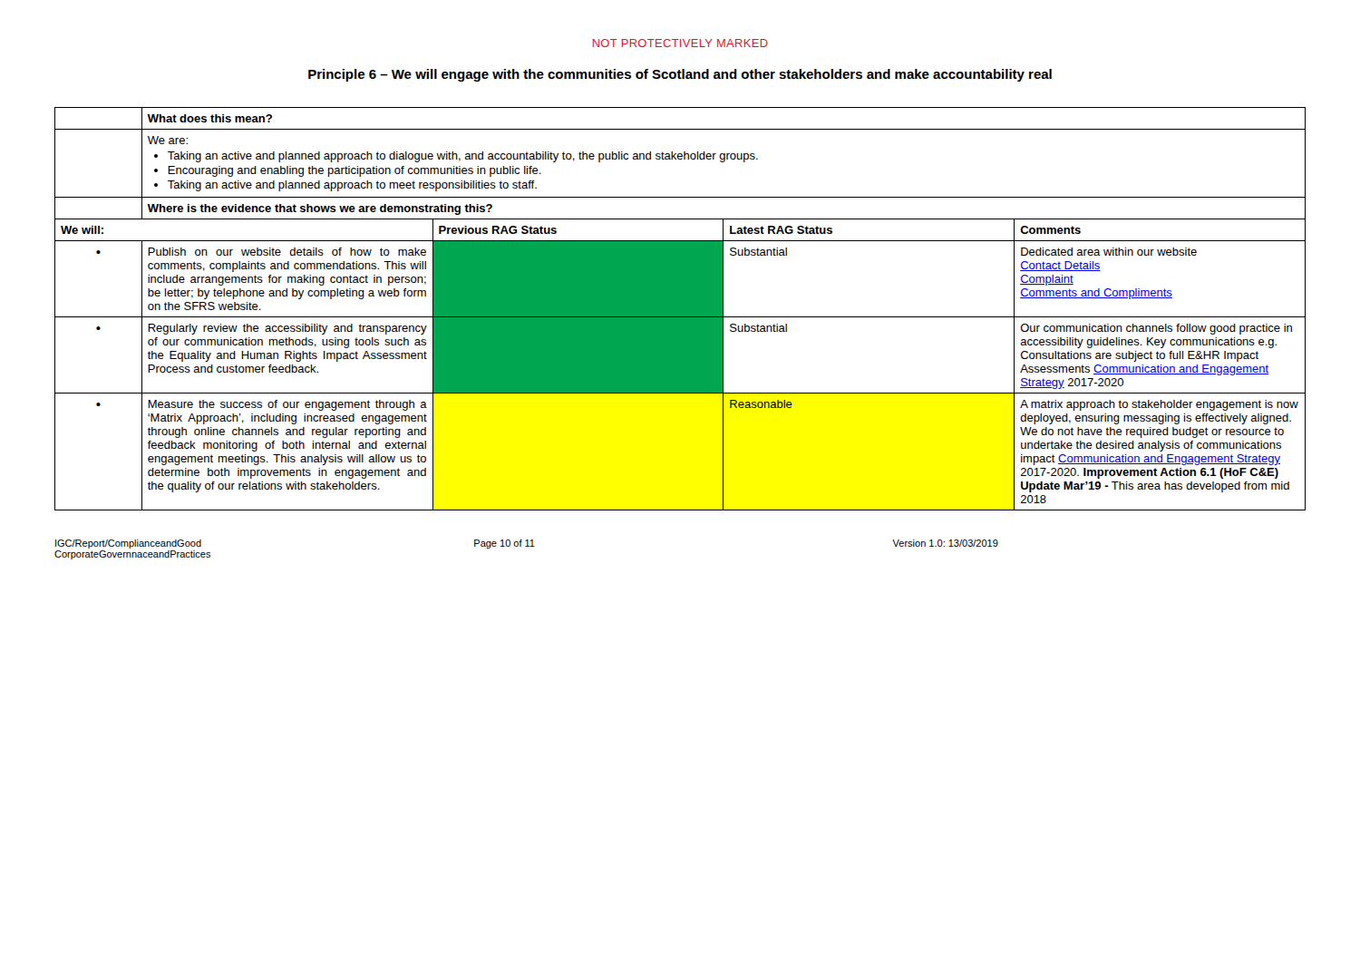NOT PROTECTIVELY MARKED
Principle 6 – We will engage with the communities of Scotland and other stakeholders and make accountability real
| | What does this mean? |
| | We are: Taking an active and planned approach to dialogue with, and accountability to, the public and stakeholder groups. Encouraging and enabling the participation of communities in public life. Taking an active and planned approach to meet responsibilities to staff. |
| | Where is the evidence that shows we are demonstrating this? |
| We will: | Previous RAG Status | Latest RAG Status | Comments |
| • | Publish on our website details of how to make comments, complaints and commendations. This will include arrangements for making contact in person; be letter; by telephone and by completing a web form on the SFRS website. | | Substantial | Dedicated area within our website Contact Details Complaint Comments and Compliments |
| • | Regularly review the accessibility and transparency of our communication methods, using tools such as the Equality and Human Rights Impact Assessment Process and customer feedback. | | Substantial | Our communication channels follow good practice in accessibility guidelines. Key communications e.g. Consultations are subject to full E&HR Impact Assessments Communication and Engagement Strategy 2017-2020 |
| • | Measure the success of our engagement through a ‘Matrix Approach’, including increased engagement through online channels and regular reporting and feedback monitoring of both internal and external engagement meetings. This analysis will allow us to determine both improvements in engagement and the quality of our relations with stakeholders. | | Reasonable | A matrix approach to stakeholder engagement is now deployed, ensuring messaging is effectively aligned. We do not have the required budget or resource to undertake the desired analysis of communications impact Communication and Engagement Strategy 2017-2020. Improvement Action 6.1 (HoF C&E) Update Mar’19 - This area has developed from mid 2018 |
IGC/Report/ComplianceandGood CorporateGovernnaceandPractices
Page 10 of 11
Version 1.0: 13/03/2019